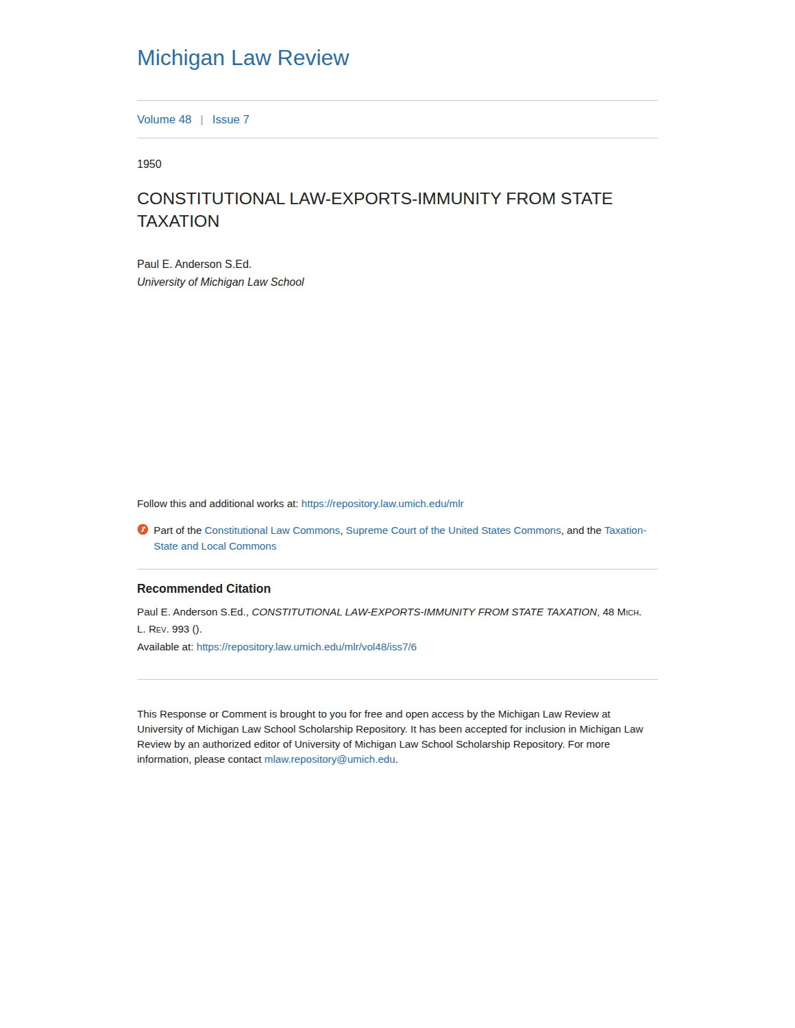Michigan Law Review
Volume 48 | Issue 7
1950
CONSTITUTIONAL LAW-EXPORTS-IMMUNITY FROM STATE TAXATION
Paul E. Anderson S.Ed.
University of Michigan Law School
Follow this and additional works at: https://repository.law.umich.edu/mlr
Part of the Constitutional Law Commons, Supreme Court of the United States Commons, and the Taxation-State and Local Commons
Recommended Citation
Paul E. Anderson S.Ed., CONSTITUTIONAL LAW-EXPORTS-IMMUNITY FROM STATE TAXATION, 48 Mich.
L. Rev. 993 ().
Available at: https://repository.law.umich.edu/mlr/vol48/iss7/6
This Response or Comment is brought to you for free and open access by the Michigan Law Review at University of Michigan Law School Scholarship Repository. It has been accepted for inclusion in Michigan Law Review by an authorized editor of University of Michigan Law School Scholarship Repository. For more information, please contact mlaw.repository@umich.edu.